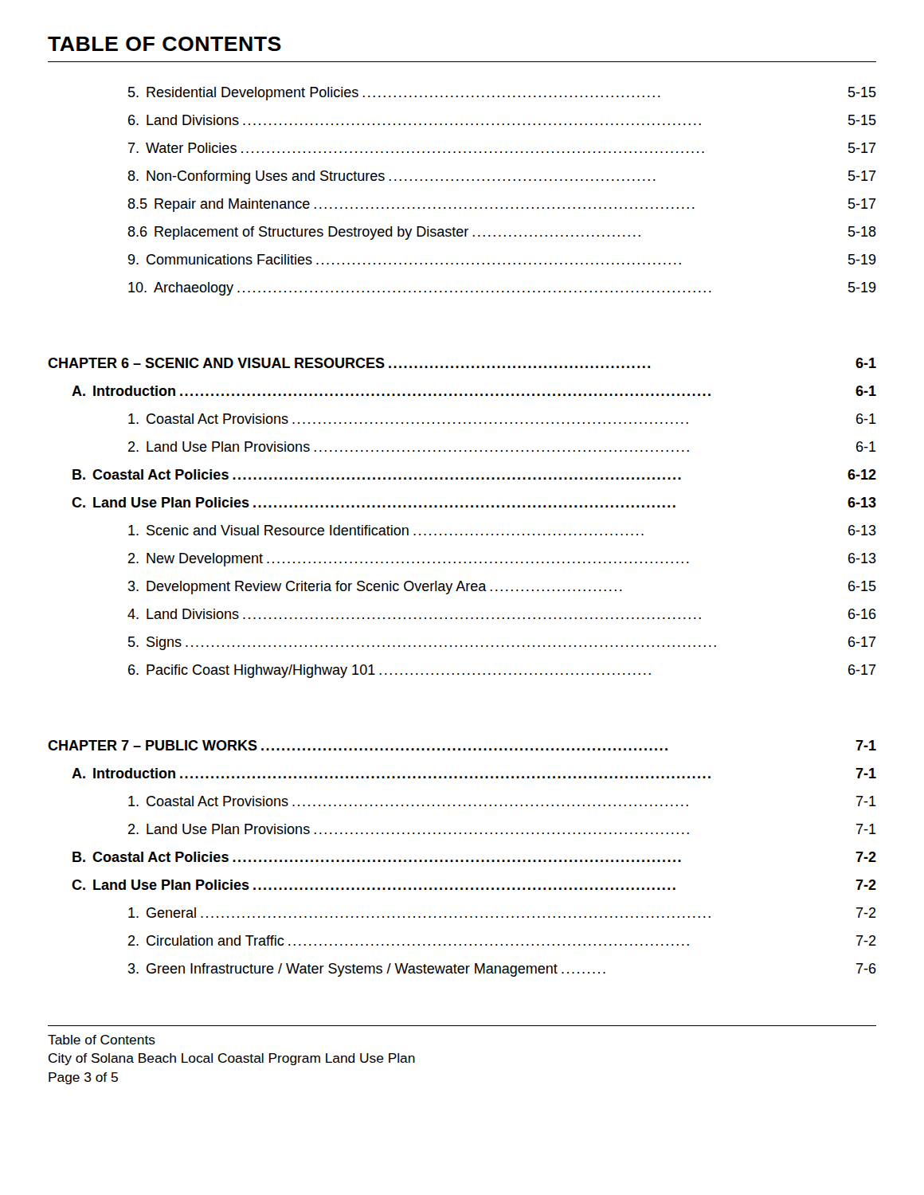TABLE OF CONTENTS
5. Residential Development Policies.......................................................... 5-15
6. Land Divisions......................................................................................... 5-15
7. Water Policies.......................................................................................... 5-17
8. Non-Conforming Uses and Structures.................................................... 5-17
8.5 Repair and Maintenance.......................................................................... 5-17
8.6 Replacement of Structures Destroyed by Disaster................................. 5-18
9. Communications Facilities....................................................................... 5-19
10. Archaeology............................................................................................ 5-19
CHAPTER 6 – SCENIC AND VISUAL RESOURCES................................................... 6-1
A. Introduction....................................................................................................... 6-1
1. Coastal Act Provisions............................................................................. 6-1
2. Land Use Plan Provisions......................................................................... 6-1
B. Coastal Act Policies....................................................................................... 6-12
C. Land Use Plan Policies.................................................................................. 6-13
1. Scenic and Visual Resource Identification............................................. 6-13
2. New Development.................................................................................. 6-13
3. Development Review Criteria for Scenic Overlay Area.......................... 6-15
4. Land Divisions......................................................................................... 6-16
5. Signs....................................................................................................... 6-17
6. Pacific Coast Highway/Highway 101..................................................... 6-17
CHAPTER 7 – PUBLIC WORKS............................................................................... 7-1
A. Introduction....................................................................................................... 7-1
1. Coastal Act Provisions............................................................................. 7-1
2. Land Use Plan Provisions......................................................................... 7-1
B. Coastal Act Policies....................................................................................... 7-2
C. Land Use Plan Policies.................................................................................. 7-2
1. General................................................................................................... 7-2
2. Circulation and Traffic.............................................................................. 7-2
3. Green Infrastructure / Water Systems / Wastewater Management......... 7-6
Table of Contents
City of Solana Beach Local Coastal Program Land Use Plan
Page 3 of 5